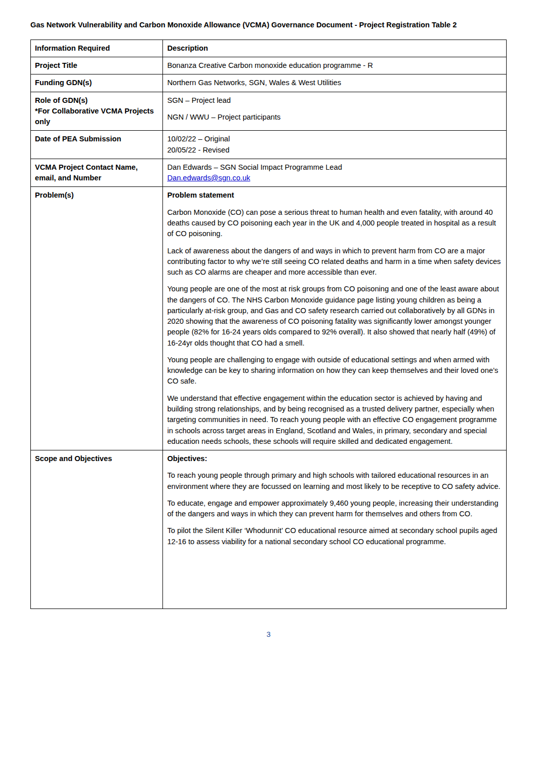Gas Network Vulnerability and Carbon Monoxide Allowance (VCMA) Governance Document - Project Registration Table 2
| Information Required | Description |
| Project Title | Bonanza Creative Carbon monoxide education programme - R |
| Funding GDN(s) | Northern Gas Networks, SGN, Wales & West Utilities |
| Role of GDN(s) *For Collaborative VCMA Projects only | SGN – Project lead NGN / WWU – Project participants |
| Date of PEA Submission | 10/02/22 – Original 20/05/22 - Revised |
| VCMA Project Contact Name, email, and Number | Dan Edwards – SGN Social Impact Programme Lead Dan.edwards@sgn.co.uk |
| Problem(s) | Problem statement Carbon Monoxide (CO) can pose a serious threat to human health and even fatality, with around 40 deaths caused by CO poisoning each year in the UK and 4,000 people treated in hospital as a result of CO poisoning. Lack of awareness about the dangers of and ways in which to prevent harm from CO are a major contributing factor to why we’re still seeing CO related deaths and harm in a time when safety devices such as CO alarms are cheaper and more accessible than ever. Young people are one of the most at risk groups from CO poisoning and one of the least aware about the dangers of CO. The NHS Carbon Monoxide guidance page listing young children as being a particularly at-risk group, and Gas and CO safety research carried out collaboratively by all GDNs in 2020 showing that the awareness of CO poisoning fatality was significantly lower amongst younger people (82% for 16-24 years olds compared to 92% overall). It also showed that nearly half (49%) of 16-24yr olds thought that CO had a smell. Young people are challenging to engage with outside of educational settings and when armed with knowledge can be key to sharing information on how they can keep themselves and their loved one’s CO safe. We understand that effective engagement within the education sector is achieved by having and building strong relationships, and by being recognised as a trusted delivery partner, especially when targeting communities in need. To reach young people with an effective CO engagement programme in schools across target areas in England, Scotland and Wales, in primary, secondary and special education needs schools, these schools will require skilled and dedicated engagement. |
| Scope and Objectives | Objectives: To reach young people through primary and high schools with tailored educational resources in an environment where they are focussed on learning and most likely to be receptive to CO safety advice. To educate, engage and empower approximately 9,460 young people, increasing their understanding of the dangers and ways in which they can prevent harm for themselves and others from CO. To pilot the Silent Killer ‘Whodunnit’ CO educational resource aimed at secondary school pupils aged 12-16 to assess viability for a national secondary school CO educational programme. |
3